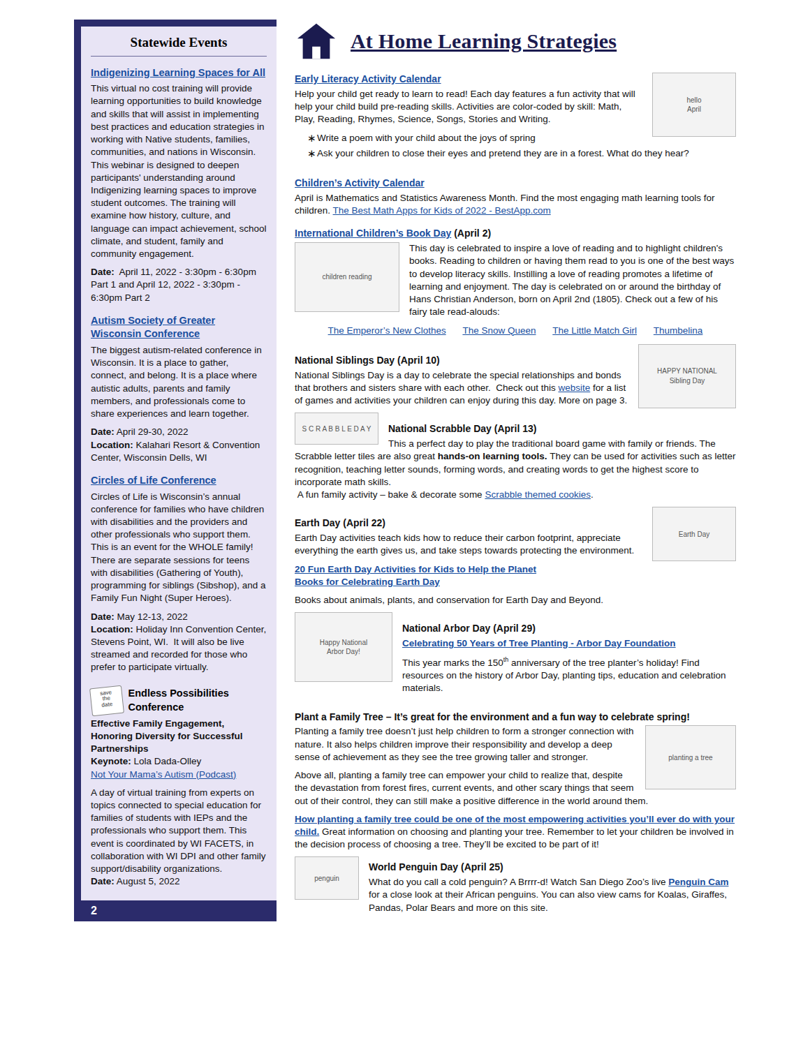Statewide Events
Indigenizing Learning Spaces for All
This virtual no cost training will provide learning opportunities to build knowledge and skills that will assist in implementing best practices and education strategies in working with Native students, families, communities, and nations in Wisconsin. This webinar is designed to deepen participants' understanding around Indigenizing learning spaces to improve student outcomes. The training will examine how history, culture, and language can impact achievement, school climate, and student, family and community engagement.
Date: April 11, 2022 - 3:30pm - 6:30pm Part 1 and April 12, 2022 - 3:30pm - 6:30pm Part 2
Autism Society of Greater Wisconsin Conference
The biggest autism-related conference in Wisconsin. It is a place to gather, connect, and belong. It is a place where autistic adults, parents and family members, and professionals come to share experiences and learn together.
Date: April 29-30, 2022
Location: Kalahari Resort & Convention Center, Wisconsin Dells, WI
Circles of Life Conference
Circles of Life is Wisconsin’s annual conference for families who have children with disabilities and the providers and other professionals who support them. This is an event for the WHOLE family! There are separate sessions for teens with disabilities (Gathering of Youth), programming for siblings (Sibshop), and a Family Fun Night (Super Heroes).
Date: May 12-13, 2022
Location: Holiday Inn Convention Center, Stevens Point, WI. It will also be live streamed and recorded for those who prefer to participate virtually.
save
the
date
Endless Possibilities Conference
Effective Family Engagement, Honoring Diversity for Successful Partnerships
Keynote: Lola Dada-Olley
Not Your Mama’s Autism (Podcast)
A day of virtual training from experts on topics connected to special education for families of students with IEPs and the professionals who support them. This event is coordinated by WI FACETS, in collaboration with WI DPI and other family support/disability organizations.
Date: August 5, 2022
2
At Home Learning Strategies
hello
April
Early Literacy Activity Calendar
Help your child get ready to learn to read! Each day features a fun activity that will help your child build pre-reading skills. Activities are color-coded by skill: Math, Play, Reading, Rhymes, Science, Songs, Stories and Writing.
Write a poem with your child about the joys of spring
Ask your children to close their eyes and pretend they are in a forest. What do they hear?
Children’s Activity Calendar
April is Mathematics and Statistics Awareness Month. Find the most engaging math learning tools for children. The Best Math Apps for Kids of 2022 - BestApp.com
International Children’s Book Day (April 2)
children reading
This day is celebrated to inspire a love of reading and to highlight children's books. Reading to children or having them read to you is one of the best ways to develop literacy skills. Instilling a love of reading promotes a lifetime of learning and enjoyment. The day is celebrated on or around the birthday of Hans Christian Anderson, born on April 2nd (1805). Check out a few of his fairy tale read-alouds:
The Emperor’s New Clothes The Snow Queen The Little Match Girl Thumbelina
HAPPY NATIONAL
Sibling Day
National Siblings Day (April 10)
National Siblings Day is a day to celebrate the special relationships and bonds that brothers and sisters share with each other. Check out this website for a list of games and activities your children can enjoy during this day. More on page 3.
S C R A B B L E D A Y
National Scrabble Day (April 13)
This a perfect day to play the traditional board game with family or friends. The Scrabble letter tiles are also great hands-on learning tools. They can be used for activities such as letter recognition, teaching letter sounds, forming words, and creating words to get the highest score to incorporate math skills.
A fun family activity – bake & decorate some Scrabble themed cookies.
Earth Day
Earth Day (April 22)
Earth Day activities teach kids how to reduce their carbon footprint, appreciate everything the earth gives us, and take steps towards protecting the environment.
20 Fun Earth Day Activities for Kids to Help the Planet
Books for Celebrating Earth Day
Books about animals, plants, and conservation for Earth Day and Beyond.
Happy National
Arbor Day!
National Arbor Day (April 29)
Celebrating 50 Years of Tree Planting - Arbor Day Foundation
This year marks the 150th anniversary of the tree planter’s holiday! Find resources on the history of Arbor Day, planting tips, education and celebration materials.
Plant a Family Tree – It’s great for the environment and a fun way to celebrate spring!
planting a tree
Planting a family tree doesn’t just help children to form a stronger connection with nature. It also helps children improve their responsibility and develop a deep sense of achievement as they see the tree growing taller and stronger.
Above all, planting a family tree can empower your child to realize that, despite the devastation from forest fires, current events, and other scary things that seem out of their control, they can still make a positive difference in the world around them.
How planting a family tree could be one of the most empowering activities you’ll ever do with your child. Great information on choosing and planting your tree. Remember to let your children be involved in the decision process of choosing a tree. They’ll be excited to be part of it!
penguin
World Penguin Day (April 25)
What do you call a cold penguin? A Brrrr-d! Watch San Diego Zoo’s live Penguin Cam for a close look at their African penguins. You can also view cams for Koalas, Giraffes, Pandas, Polar Bears and more on this site.